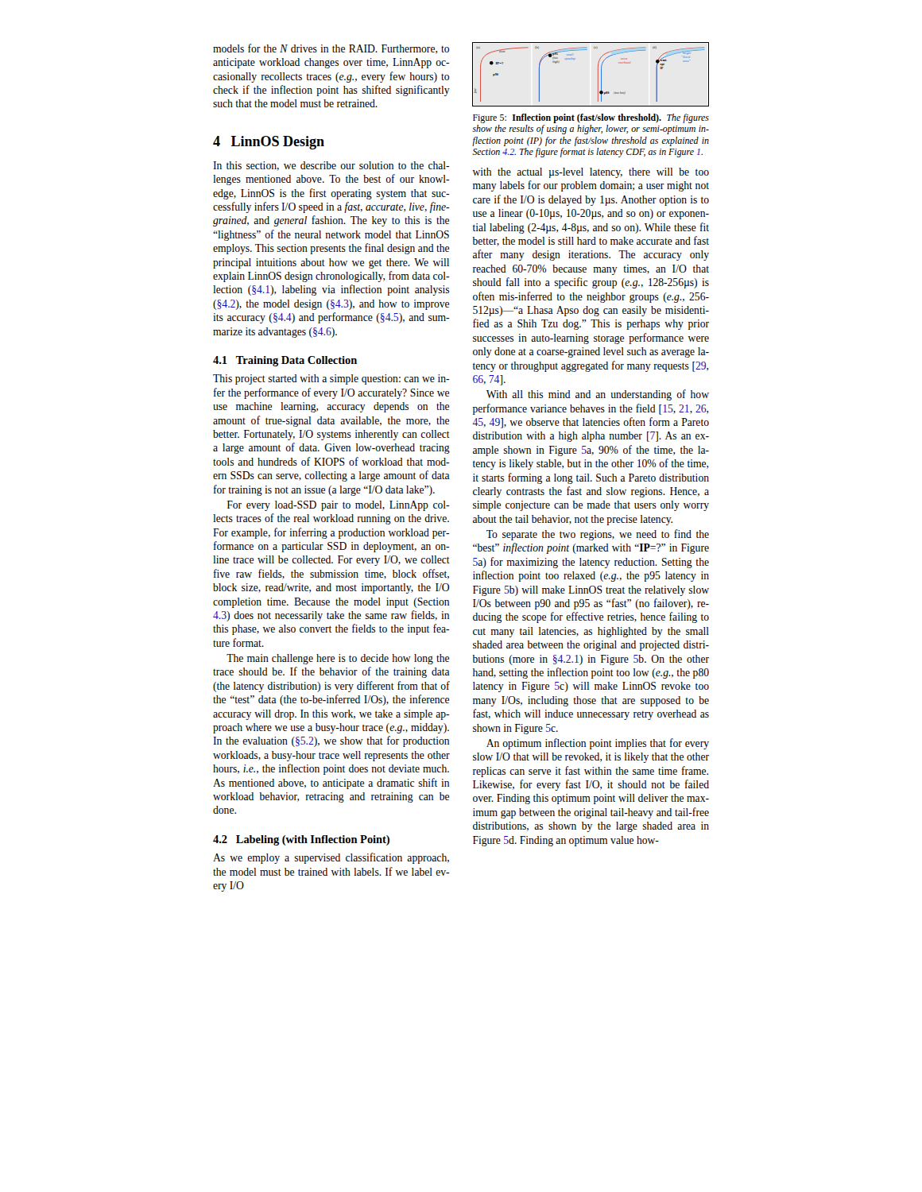models for the N drives in the RAID. Furthermore, to anticipate workload changes over time, LinnApp occasionally recollects traces (e.g., every few hours) to check if the inflection point has shifted significantly such that the model must be retrained.
4 LinnOS Design
In this section, we describe our solution to the challenges mentioned above. To the best of our knowledge, LinnOS is the first operating system that successfully infers I/O speed in a fast, accurate, live, fine-grained, and general fashion. The key to this is the “lightness” of the neural network model that LinnOS employs. This section presents the final design and the principal intuitions about how we get there. We will explain LinnOS design chronologically, from data collection (§4.1), labeling via inflection point analysis (§4.2), the model design (§4.3), and how to improve its accuracy (§4.4) and performance (§4.5), and summarize its advantages (§4.6).
4.1 Training Data Collection
This project started with a simple question: can we infer the performance of every I/O accurately? Since we use machine learning, accuracy depends on the amount of true-signal data available, the more, the better. Fortunately, I/O systems inherently can collect a large amount of data. Given low-overhead tracing tools and hundreds of KIOPS of workload that modern SSDs can serve, collecting a large amount of data for training is not an issue (a large “I/O data lake”).
For every load-SSD pair to model, LinnApp collects traces of the real workload running on the drive. For example, for inferring a production workload performance on a particular SSD in deployment, an online trace will be collected. For every I/O, we collect five raw fields, the submission time, block offset, block size, read/write, and most importantly, the I/O completion time. Because the model input (Section 4.3) does not necessarily take the same raw fields, in this phase, we also convert the fields to the input feature format.
The main challenge here is to decide how long the trace should be. If the behavior of the training data (the latency distribution) is very different from that of the “test” data (the to-be-inferred I/Os), the inference accuracy will drop. In this work, we take a simple approach where we use a busy-hour trace (e.g., midday). In the evaluation (§5.2), we show that for production workloads, a busy-hour trace well represents the other hours, i.e., the inflection point does not deviate much. As mentioned above, to anticipate a dramatic shift in workload behavior, retracing and retraining can be done.
4.2 Labeling (with Inflection Point)
As we employ a supervised classification approach, the model must be trained with labels. If we label every I/O
IP=? p90 fast slow (a) p95 (too high) small speedup (b) p80 (too low) more overhead (c) semi- opt IP larger “boost area” (d)
Figure 5: Inflection point (fast/slow threshold). The figures show the results of using a higher, lower, or semi-optimum inflection point (IP) for the fast/slow threshold as explained in Section 4.2. The figure format is latency CDF, as in Figure 1.
with the actual µs-level latency, there will be too many labels for our problem domain; a user might not care if the I/O is delayed by 1µs. Another option is to use a linear (0-10µs, 10-20µs, and so on) or exponential labeling (2-4µs, 4-8µs, and so on). While these fit better, the model is still hard to make accurate and fast after many design iterations. The accuracy only reached 60-70% because many times, an I/O that should fall into a specific group (e.g., 128-256µs) is often mis-inferred to the neighbor groups (e.g., 256-512µs)—“a Lhasa Apso dog can easily be misidentified as a Shih Tzu dog.” This is perhaps why prior successes in auto-learning storage performance were only done at a coarse-grained level such as average latency or throughput aggregated for many requests [29, 66, 74].
With all this mind and an understanding of how performance variance behaves in the field [15, 21, 26, 45, 49], we observe that latencies often form a Pareto distribution with a high alpha number [7]. As an example shown in Figure 5a, 90% of the time, the latency is likely stable, but in the other 10% of the time, it starts forming a long tail. Such a Pareto distribution clearly contrasts the fast and slow regions. Hence, a simple conjecture can be made that users only worry about the tail behavior, not the precise latency.
To separate the two regions, we need to find the “best” inflection point (marked with “IP=?” in Figure 5a) for maximizing the latency reduction. Setting the inflection point too relaxed (e.g., the p95 latency in Figure 5b) will make LinnOS treat the relatively slow I/Os between p90 and p95 as “fast” (no failover), reducing the scope for effective retries, hence failing to cut many tail latencies, as highlighted by the small shaded area between the original and projected distributions (more in §4.2.1) in Figure 5b. On the other hand, setting the inflection point too low (e.g., the p80 latency in Figure 5c) will make LinnOS revoke too many I/Os, including those that are supposed to be fast, which will induce unnecessary retry overhead as shown in Figure 5c.
An optimum inflection point implies that for every slow I/O that will be revoked, it is likely that the other replicas can serve it fast within the same time frame. Likewise, for every fast I/O, it should not be failed over. Finding this optimum point will deliver the maximum gap between the original tail-heavy and tail-free distributions, as shown by the large shaded area in Figure 5d. Finding an optimum value how-